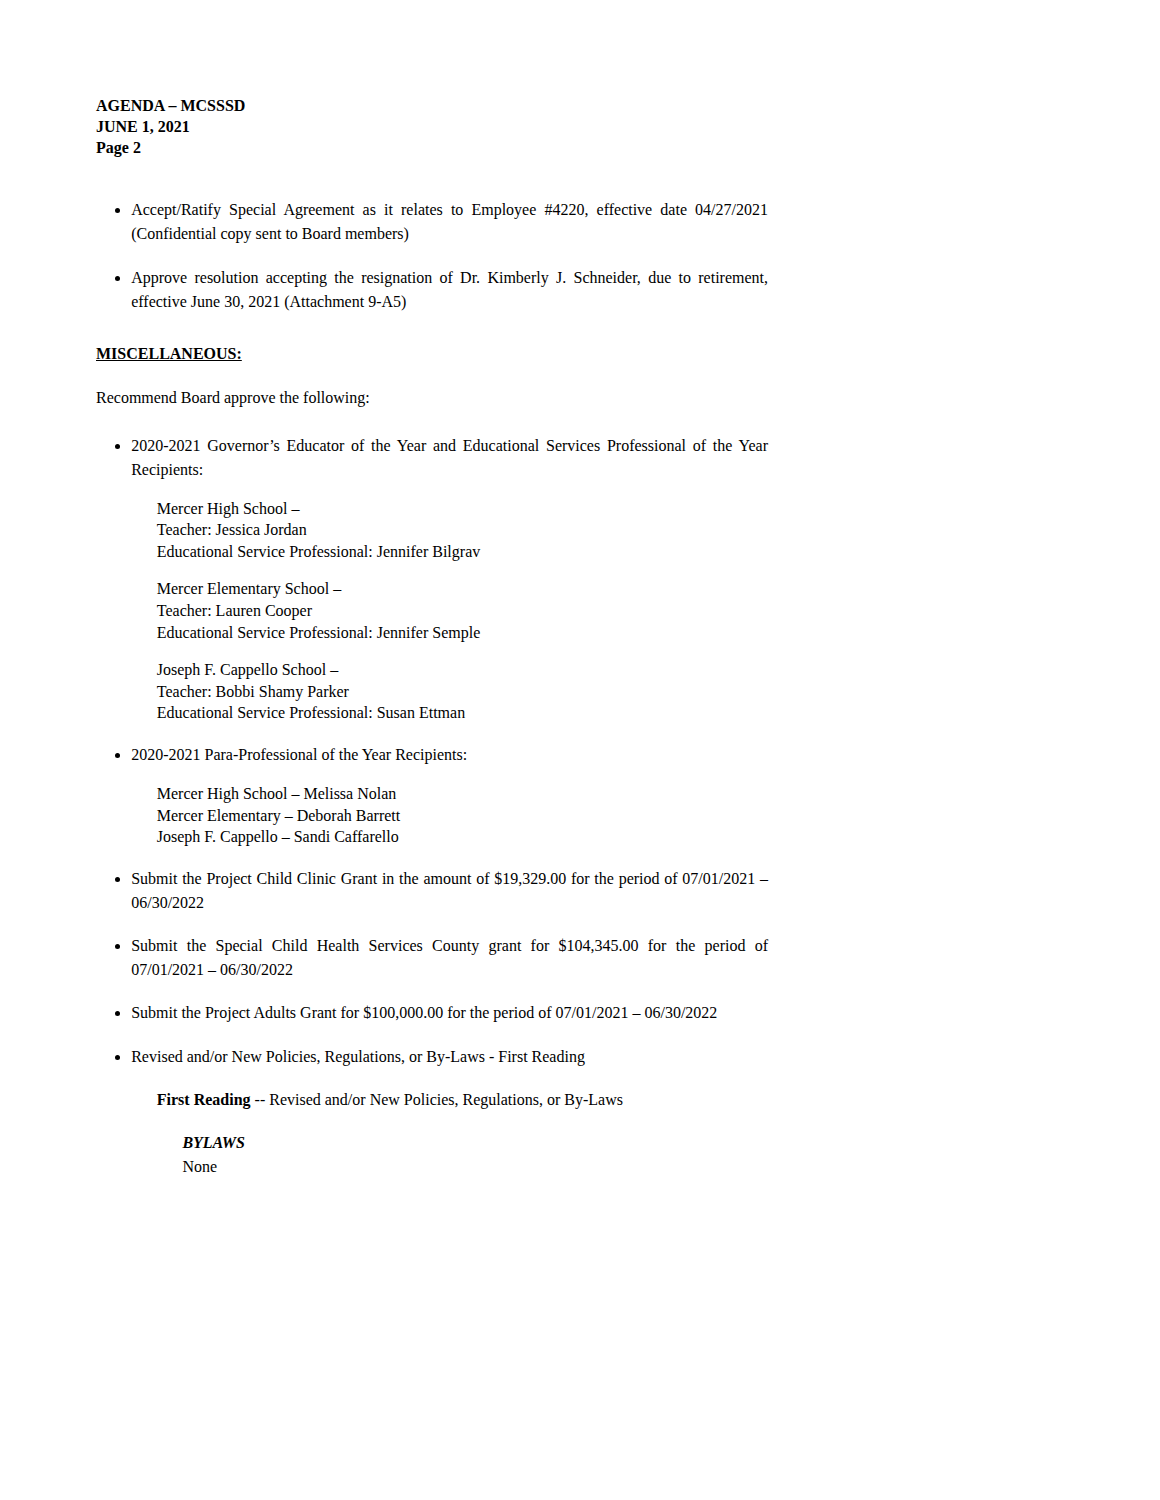AGENDA – MCSSSD
JUNE 1, 2021
Page 2
Accept/Ratify Special Agreement as it relates to Employee #4220, effective date 04/27/2021 (Confidential copy sent to Board members)
Approve resolution accepting the resignation of Dr. Kimberly J. Schneider, due to retirement, effective June 30, 2021 (Attachment 9-A5)
MISCELLANEOUS:
Recommend Board approve the following:
2020-2021 Governor’s Educator of the Year and Educational Services Professional of the Year Recipients:
Mercer High School –
Teacher: Jessica Jordan
Educational Service Professional: Jennifer Bilgrav
Mercer Elementary School –
Teacher: Lauren Cooper
Educational Service Professional: Jennifer Semple
Joseph F. Cappello School –
Teacher: Bobbi Shamy Parker
Educational Service Professional: Susan Ettman
2020-2021 Para-Professional of the Year Recipients:
Mercer High School – Melissa Nolan
Mercer Elementary – Deborah Barrett
Joseph F. Cappello – Sandi Caffarello
Submit the Project Child Clinic Grant in the amount of $19,329.00 for the period of 07/01/2021 – 06/30/2022
Submit the Special Child Health Services County grant for $104,345.00 for the period of 07/01/2021 – 06/30/2022
Submit the Project Adults Grant for $100,000.00 for the period of 07/01/2021 – 06/30/2022
Revised and/or New Policies, Regulations, or By-Laws - First Reading
First Reading -- Revised and/or New Policies, Regulations, or By-Laws
BYLAWS
None